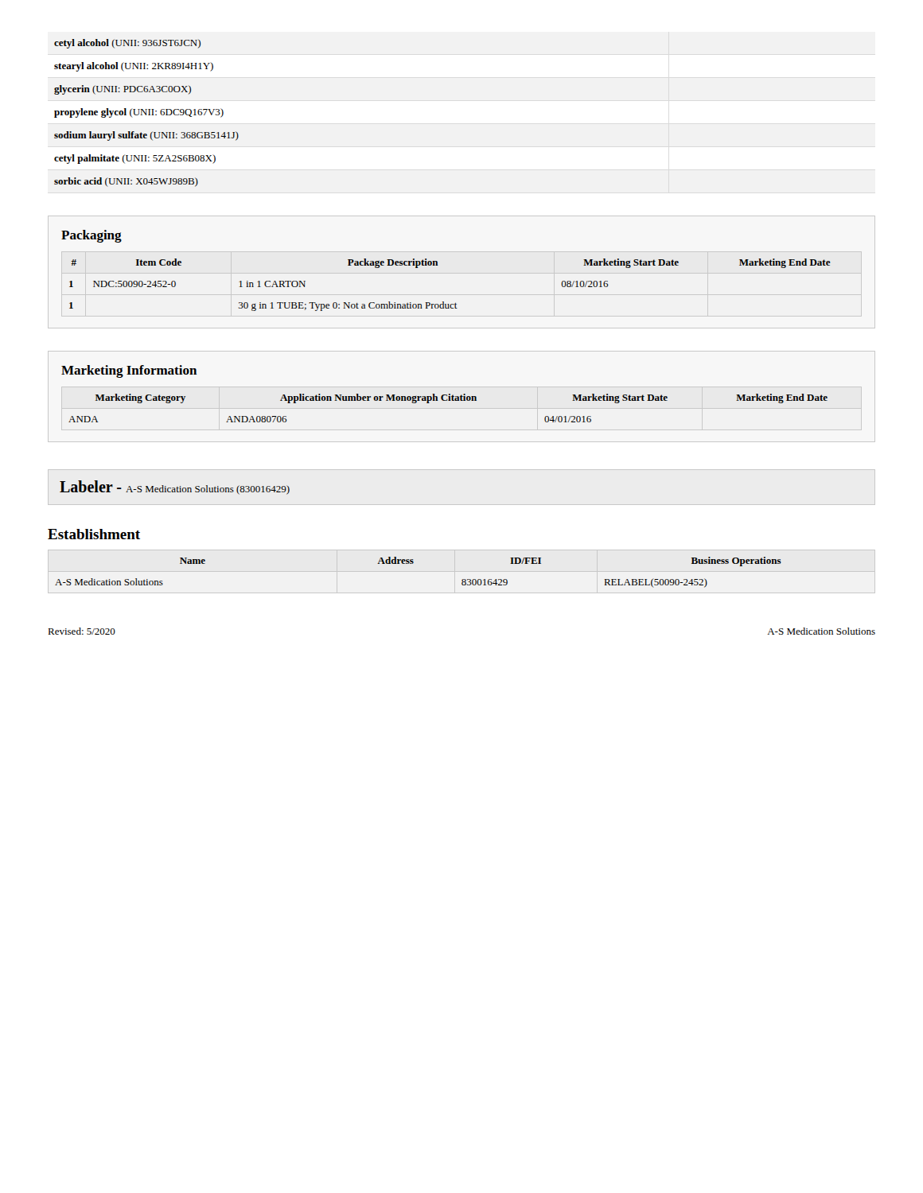| cetyl alcohol (UNII: 936JST6JCN) | |
| stearyl alcohol (UNII: 2KR89I4H1Y) | |
| glycerin (UNII: PDC6A3C0OX) | |
| propylene glycol (UNII: 6DC9Q167V3) | |
| sodium lauryl sulfate (UNII: 368GB5141J) | |
| cetyl palmitate (UNII: 5ZA2S6B08X) | |
| sorbic acid (UNII: X045WJ989B) | |
Packaging
| # | Item Code | Package Description | Marketing Start Date | Marketing End Date |
| --- | --- | --- | --- | --- |
| 1 | NDC:50090-2452-0 | 1 in 1 CARTON | 08/10/2016 | |
| 1 | | 30 g in 1 TUBE; Type 0: Not a Combination Product | | |
Marketing Information
| Marketing Category | Application Number or Monograph Citation | Marketing Start Date | Marketing End Date |
| --- | --- | --- | --- |
| ANDA | ANDA080706 | 04/01/2016 | |
Labeler - A-S Medication Solutions (830016429)
Establishment
| Name | Address | ID/FEI | Business Operations |
| --- | --- | --- | --- |
| A-S Medication Solutions | | 830016429 | RELABEL(50090-2452) |
Revised: 5/2020
A-S Medication Solutions